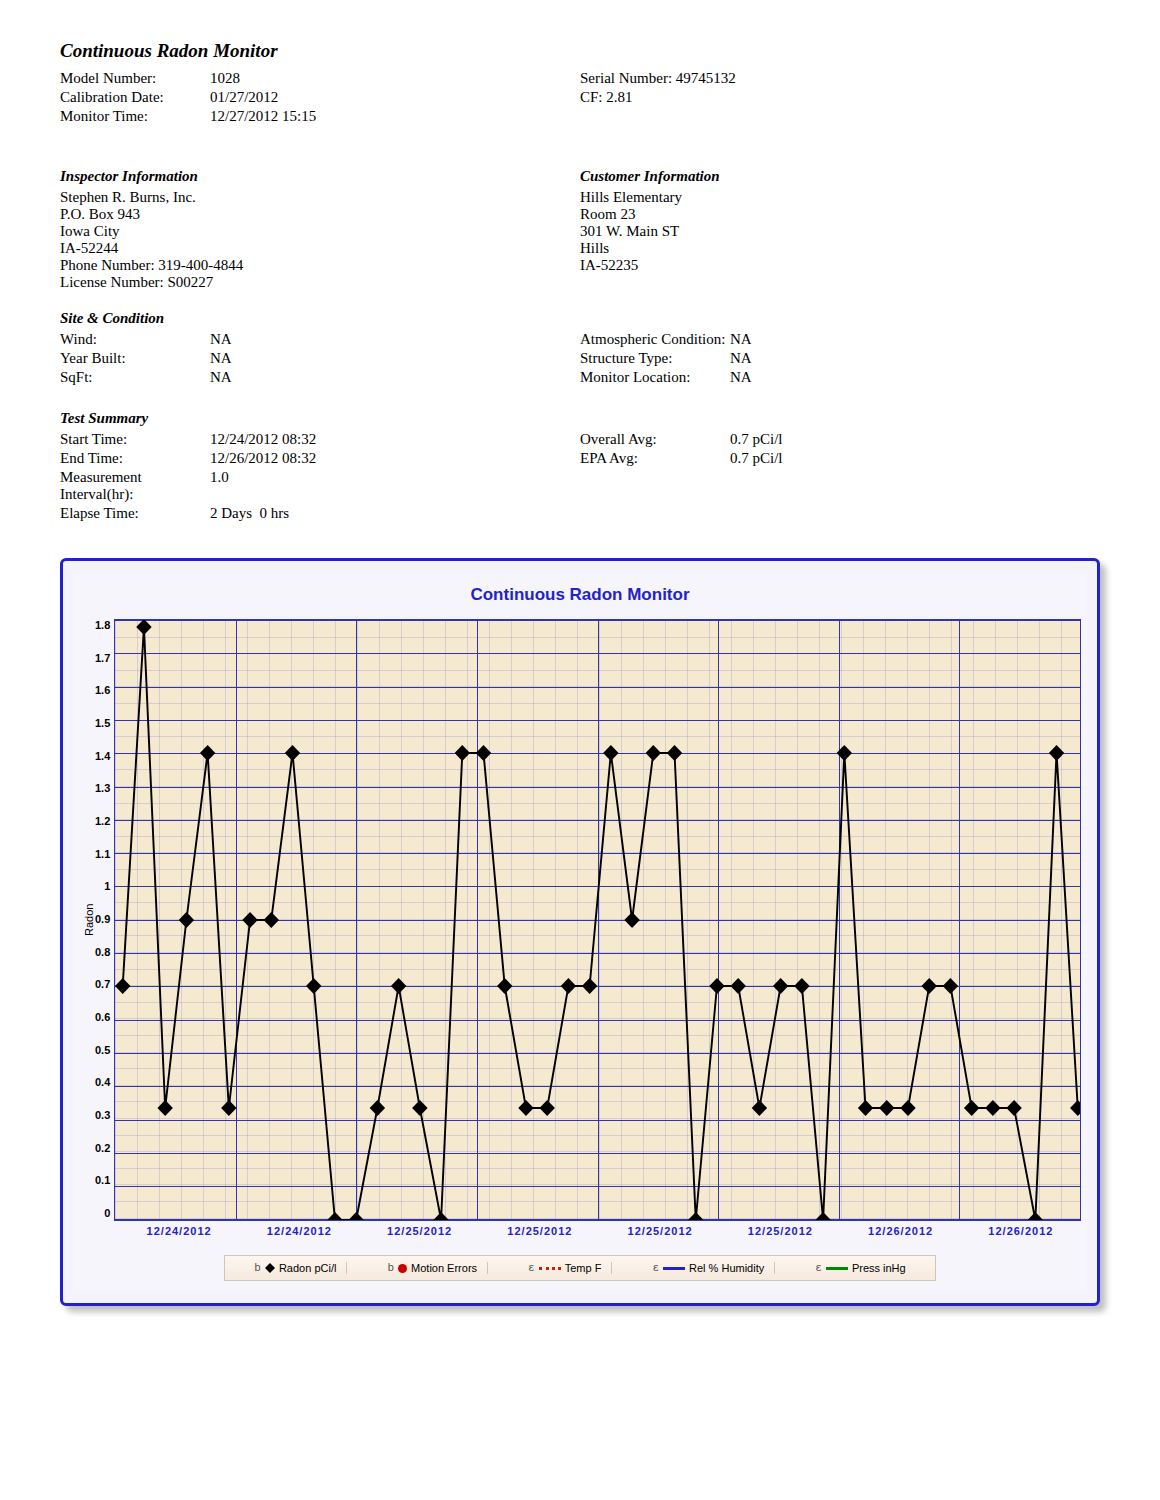Continuous Radon Monitor
| / Model Number: / 1028 / / Calibration Date: / 01/27/2012 / / Monitor Time: / 12/27/2012 15:15 / | / Serial Number: 49745132 / / CF: 2.81 / |
| Inspector Information | Customer Information |
| Stephen R. Burns, Inc. P.O. Box 943 Iowa City IA-52244 Phone Number: 319-400-4844 License Number: S00227 | Hills Elementary Room 23 301 W. Main ST Hills IA-52235 |
Site & Condition
| / Wind: / NA / / Year Built: / NA / / SqFt: / NA / | / Atmospheric Condition: / NA / / Structure Type: / NA / / Monitor Location: / NA / |
Test Summary
| / Start Time: / 12/24/2012 08:32 / / End Time: / 12/26/2012 08:32 / / Measurement Interval(hr): / 1.0 / / Elapse Time: / 2 Days 0 hrs / | / Overall Avg: / 0.7 pCi/l / / EPA Avg: / 0.7 pCi/l / |
Continuous Radon Monitor
Radon
1.8 1.7 1.6 1.5 1.4 1.3 1.2 1.1 1 0.9 0.8 0.7 0.6 0.5 0.4 0.3 0.2 0.1 0
12/24/2012 12/24/2012 12/25/2012 12/25/2012 12/25/2012 12/25/2012 12/26/2012 12/26/2012
b Radon pCi/l
b Motion Errors
ε Temp F
ε Rel % Humidity
ε Press inHg